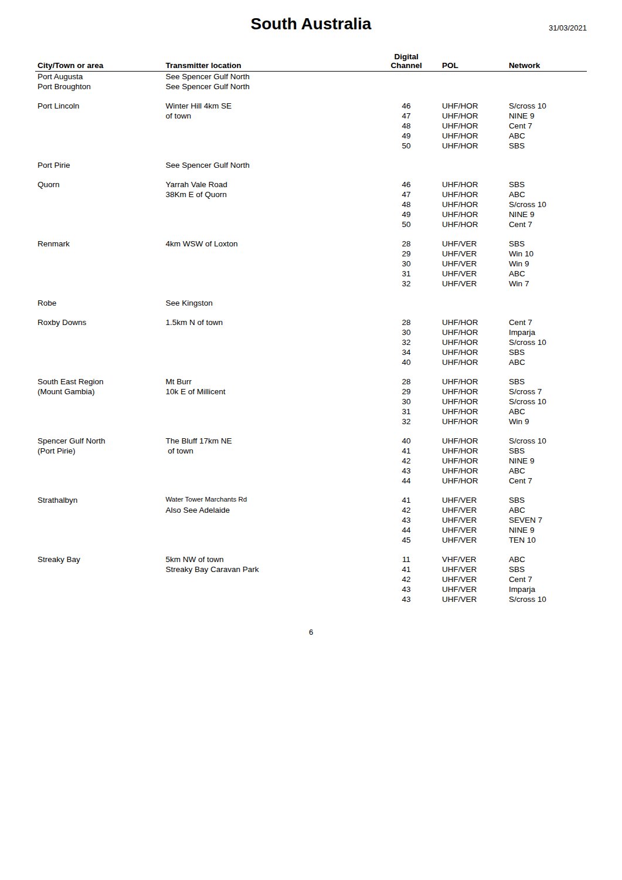31/03/2021
South Australia
| City/Town or area | Transmitter location | Digital Channel | POL | Network |
| --- | --- | --- | --- | --- |
| Port Augusta | See Spencer Gulf North | | | |
| Port Broughton | See Spencer Gulf North | | | |
| Port Lincoln | Winter Hill 4km SE | 46 | UHF/HOR | S/cross 10 |
| | of town | 47 | UHF/HOR | NINE 9 |
| | | 48 | UHF/HOR | Cent 7 |
| | | 49 | UHF/HOR | ABC |
| | | 50 | UHF/HOR | SBS |
| Port Pirie | See Spencer Gulf North | | | |
| Quorn | Yarrah Vale Road | 46 | UHF/HOR | SBS |
| | 38Km E of Quorn | 47 | UHF/HOR | ABC |
| | | 48 | UHF/HOR | S/cross 10 |
| | | 49 | UHF/HOR | NINE 9 |
| | | 50 | UHF/HOR | Cent 7 |
| Renmark | 4km WSW of Loxton | 28 | UHF/VER | SBS |
| | | 29 | UHF/VER | Win 10 |
| | | 30 | UHF/VER | Win 9 |
| | | 31 | UHF/VER | ABC |
| | | 32 | UHF/VER | Win 7 |
| Robe | See Kingston | | | |
| Roxby Downs | 1.5km N of town | 28 | UHF/HOR | Cent 7 |
| | | 30 | UHF/HOR | Imparja |
| | | 32 | UHF/HOR | S/cross 10 |
| | | 34 | UHF/HOR | SBS |
| | | 40 | UHF/HOR | ABC |
| South East Region | Mt Burr | 28 | UHF/HOR | SBS |
| (Mount Gambia) | 10k E of Millicent | 29 | UHF/HOR | S/cross 7 |
| | | 30 | UHF/HOR | S/cross 10 |
| | | 31 | UHF/HOR | ABC |
| | | 32 | UHF/HOR | Win 9 |
| Spencer Gulf North | The Bluff 17km NE | 40 | UHF/HOR | S/cross 10 |
| (Port Pirie) | of town | 41 | UHF/HOR | SBS |
| | | 42 | UHF/HOR | NINE 9 |
| | | 43 | UHF/HOR | ABC |
| | | 44 | UHF/HOR | Cent 7 |
| Strathalbyn | Water Tower Marchants Rd | 41 | UHF/VER | SBS |
| | Also See Adelaide | 42 | UHF/VER | ABC |
| | | 43 | UHF/VER | SEVEN 7 |
| | | 44 | UHF/VER | NINE 9 |
| | | 45 | UHF/VER | TEN 10 |
| Streaky Bay | 5km NW of town | 11 | VHF/VER | ABC |
| | Streaky Bay Caravan Park | 41 | UHF/VER | SBS |
| | | 42 | UHF/VER | Cent 7 |
| | | 43 | UHF/VER | Imparja |
| | | 43 | UHF/VER | S/cross 10 |
6